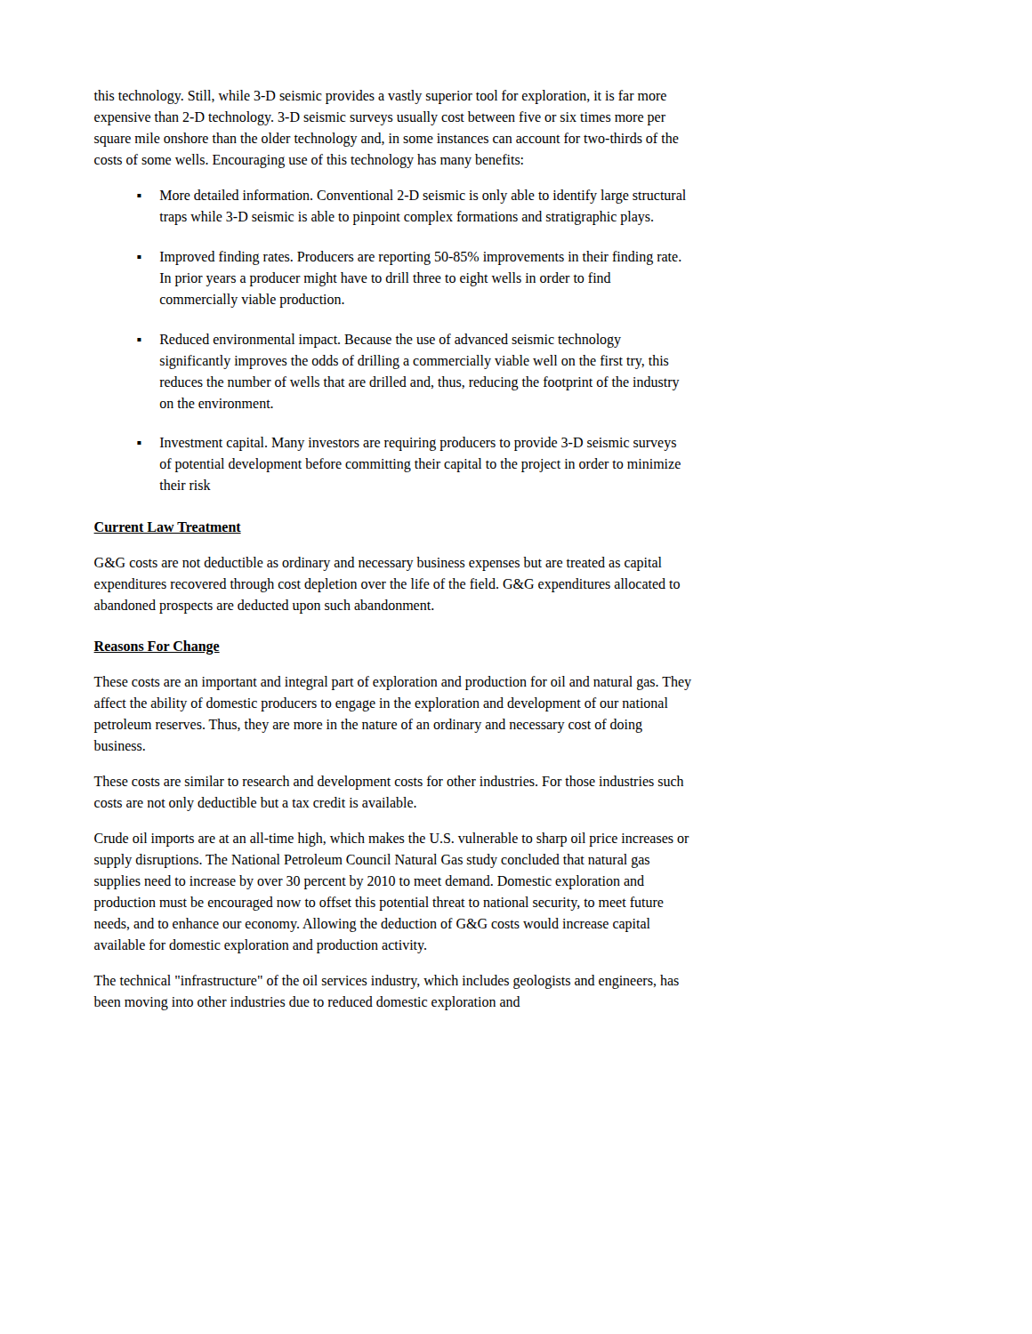this technology. Still, while 3-D seismic provides a vastly superior tool for exploration, it is far more expensive than 2-D technology. 3-D seismic surveys usually cost between five or six times more per square mile onshore than the older technology and, in some instances can account for two-thirds of the costs of some wells. Encouraging use of this technology has many benefits:
More detailed information. Conventional 2-D seismic is only able to identify large structural traps while 3-D seismic is able to pinpoint complex formations and stratigraphic plays.
Improved finding rates. Producers are reporting 50-85% improvements in their finding rate. In prior years a producer might have to drill three to eight wells in order to find commercially viable production.
Reduced environmental impact. Because the use of advanced seismic technology significantly improves the odds of drilling a commercially viable well on the first try, this reduces the number of wells that are drilled and, thus, reducing the footprint of the industry on the environment.
Investment capital. Many investors are requiring producers to provide 3-D seismic surveys of potential development before committing their capital to the project in order to minimize their risk
Current Law Treatment
G&G costs are not deductible as ordinary and necessary business expenses but are treated as capital expenditures recovered through cost depletion over the life of the field. G&G expenditures allocated to abandoned prospects are deducted upon such abandonment.
Reasons For Change
These costs are an important and integral part of exploration and production for oil and natural gas. They affect the ability of domestic producers to engage in the exploration and development of our national petroleum reserves. Thus, they are more in the nature of an ordinary and necessary cost of doing business.
These costs are similar to research and development costs for other industries. For those industries such costs are not only deductible but a tax credit is available.
Crude oil imports are at an all-time high, which makes the U.S. vulnerable to sharp oil price increases or supply disruptions. The National Petroleum Council Natural Gas study concluded that natural gas supplies need to increase by over 30 percent by 2010 to meet demand. Domestic exploration and production must be encouraged now to offset this potential threat to national security, to meet future needs, and to enhance our economy. Allowing the deduction of G&G costs would increase capital available for domestic exploration and production activity.
The technical "infrastructure" of the oil services industry, which includes geologists and engineers, has been moving into other industries due to reduced domestic exploration and